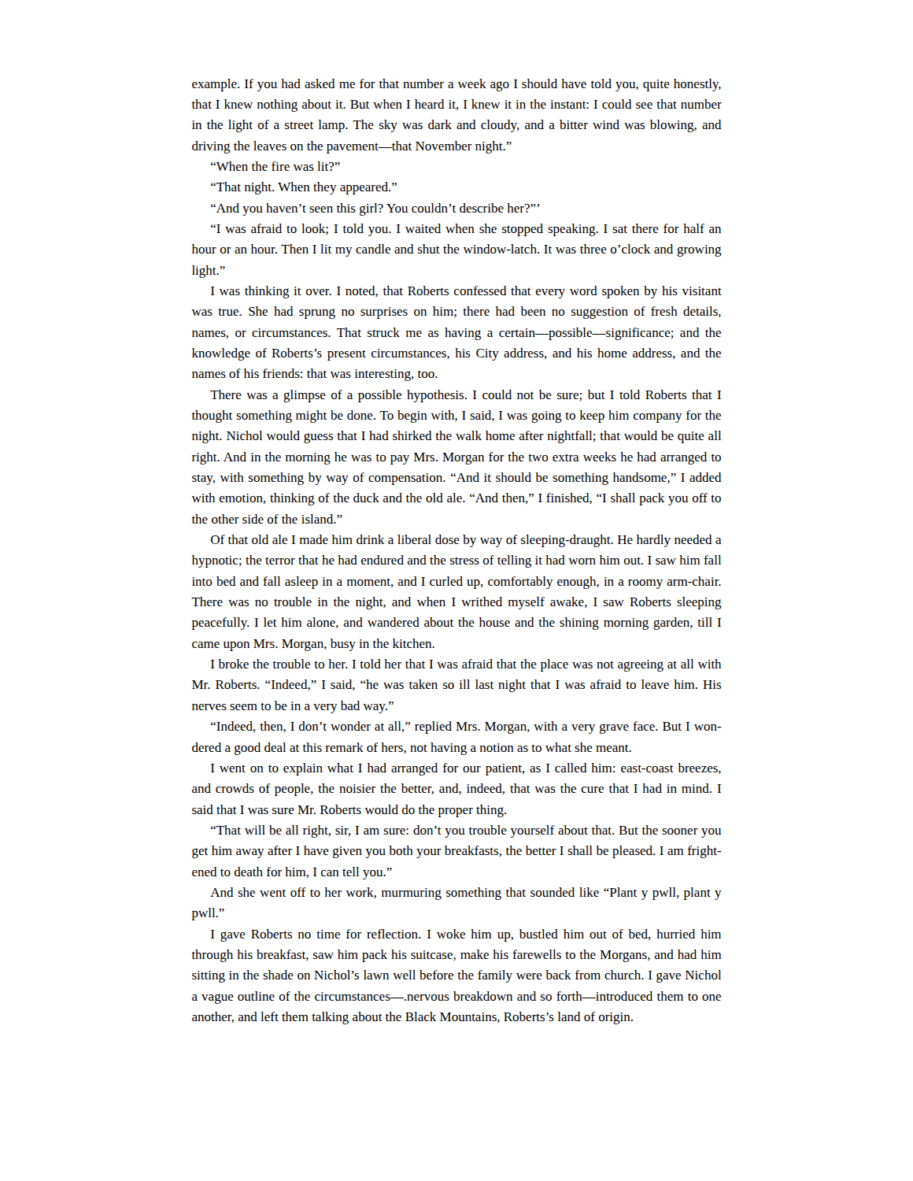example. If you had asked me for that number a week ago I should have told you, quite honestly, that I knew nothing about it. But when I heard it, I knew it in the instant: I could see that number in the light of a street lamp. The sky was dark and cloudy, and a bitter wind was blowing, and driving the leaves on the pavement—that November night.”
“When the fire was lit?”
“That night. When they appeared.”
“And you haven’t seen this girl? You couldn’t describe her?”’
“I was afraid to look; I told you. I waited when she stopped speaking. I sat there for half an hour or an hour. Then I lit my candle and shut the window-latch. It was three o’clock and growing light.”
I was thinking it over. I noted, that Roberts confessed that every word spoken by his visitant was true. She had sprung no surprises on him; there had been no suggestion of fresh details, names, or circumstances. That struck me as having a certain—possible—significance; and the knowledge of Roberts’s present circumstances, his City address, and his home address, and the names of his friends: that was interesting, too.
There was a glimpse of a possible hypothesis. I could not be sure; but I told Roberts that I thought something might be done. To begin with, I said, I was going to keep him company for the night. Nichol would guess that I had shirked the walk home after nightfall; that would be quite all right. And in the morning he was to pay Mrs. Morgan for the two extra weeks he had arranged to stay, with something by way of compensation. “And it should be something handsome,” I added with emotion, thinking of the duck and the old ale. “And then,” I finished, “I shall pack you off to the other side of the island.”
Of that old ale I made him drink a liberal dose by way of sleeping-draught. He hardly needed a hypnotic; the terror that he had endured and the stress of telling it had worn him out. I saw him fall into bed and fall asleep in a moment, and I curled up, comfortably enough, in a roomy arm-chair. There was no trouble in the night, and when I writhed myself awake, I saw Roberts sleeping peacefully. I let him alone, and wandered about the house and the shining morning garden, till I came upon Mrs. Morgan, busy in the kitchen.
I broke the trouble to her. I told her that I was afraid that the place was not agreeing at all with Mr. Roberts. “Indeed,” I said, “he was taken so ill last night that I was afraid to leave him. His nerves seem to be in a very bad way.”
“Indeed, then, I don’t wonder at all,” replied Mrs. Morgan, with a very grave face. But I wondered a good deal at this remark of hers, not having a notion as to what she meant.
I went on to explain what I had arranged for our patient, as I called him: east-coast breezes, and crowds of people, the noisier the better, and, indeed, that was the cure that I had in mind. I said that I was sure Mr. Roberts would do the proper thing.
“That will be all right, sir, I am sure: don’t you trouble yourself about that. But the sooner you get him away after I have given you both your breakfasts, the better I shall be pleased. I am frightened to death for him, I can tell you.”
And she went off to her work, murmuring something that sounded like “Plant y pwll, plant y pwll.”
I gave Roberts no time for reflection. I woke him up, bustled him out of bed, hurried him through his breakfast, saw him pack his suitcase, make his farewells to the Morgans, and had him sitting in the shade on Nichol’s lawn well before the family were back from church. I gave Nichol a vague outline of the circumstances—.nervous breakdown and so forth—introduced them to one another, and left them talking about the Black Mountains, Roberts’s land of origin.